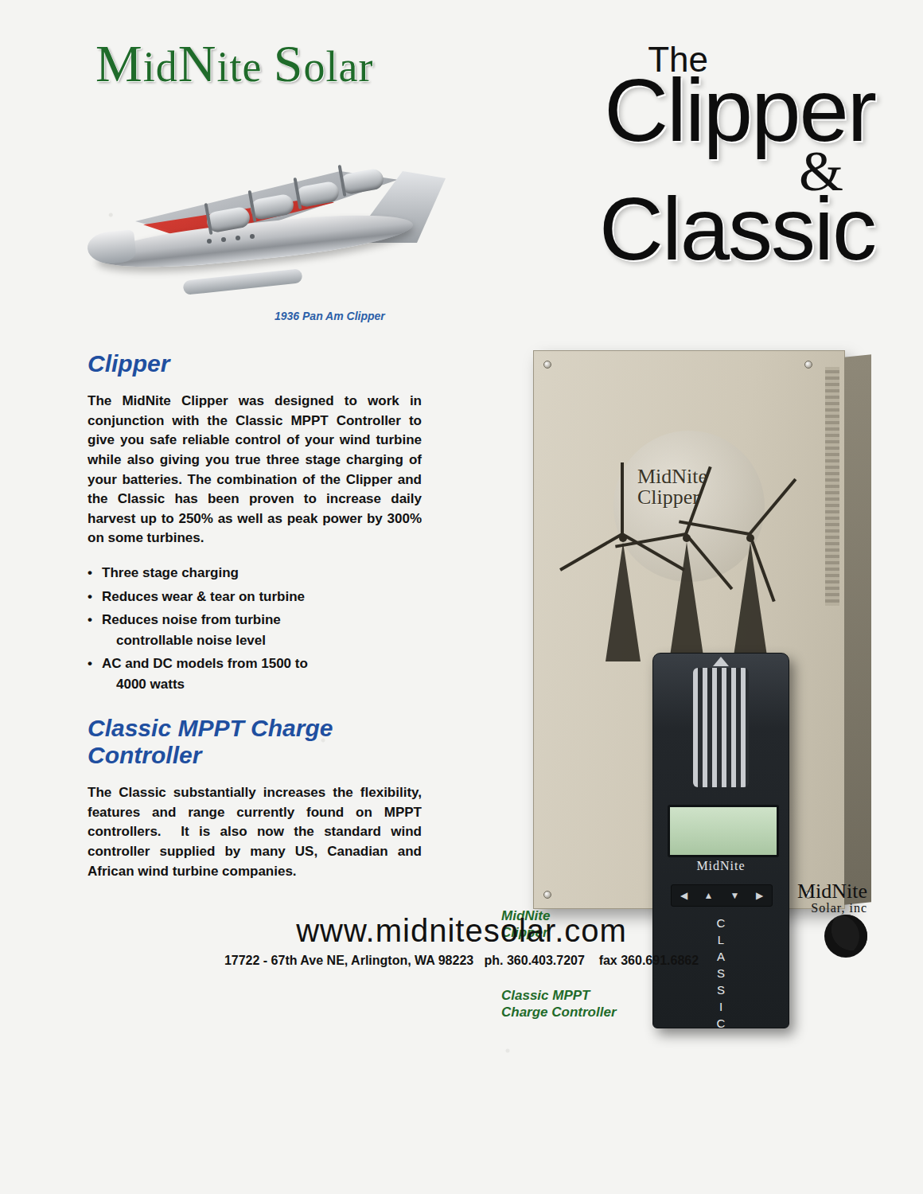MidNite Solar
1936 Pan Am Clipper
The Clipper & Classic
Clipper
The MidNite Clipper was designed to work in conjunction with the Classic MPPT Controller to give you safe reliable control of your wind turbine while also giving you true three stage charging of your batteries. The combination of the Clipper and the Classic has been proven to increase daily harvest up to 250% as well as peak power by 300% on some turbines.
Three stage charging
Reduces wear & tear on turbine
Reduces noise from turbine controllable noise level
AC and DC models from 1500 to 4000 watts
Classic MPPT Charge
Controller
The Classic substantially increases the flexibility, features and range currently found on MPPT controllers. It is also now the standard wind controller supplied by many US, Canadian and African wind turbine companies.
MidNite
Clipper
MidNite
◀▲▼▶
CLASSIC
MidNite
Clipper
Classic MPPT
Charge Controller
MidNiteSolar, inc
www.midnitesolar.com
17722 - 67th Ave NE, Arlington, WA 98223 ph. 360.403.7207 fax 360.691.6862